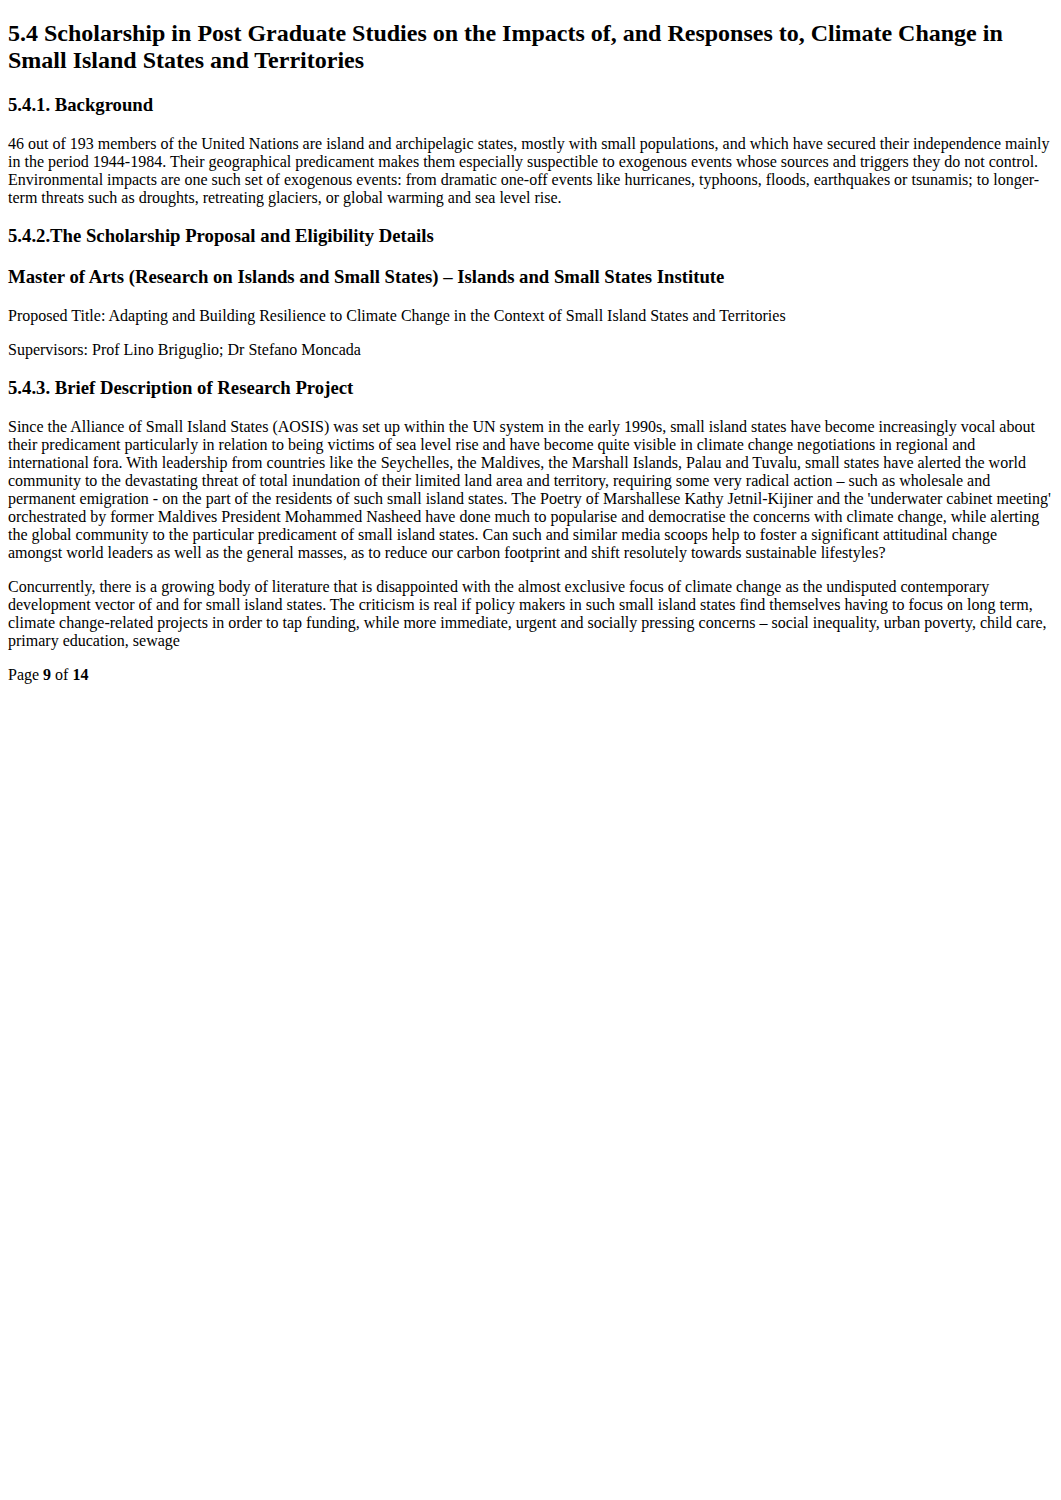5.4 Scholarship in Post Graduate Studies on the Impacts of, and Responses to, Climate Change in Small Island States and Territories
5.4.1. Background
46 out of 193 members of the United Nations are island and archipelagic states, mostly with small populations, and which have secured their independence mainly in the period 1944-1984. Their geographical predicament makes them especially suspectible to exogenous events whose sources and triggers they do not control. Environmental impacts are one such set of exogenous events: from dramatic one-off events like hurricanes, typhoons, floods, earthquakes or tsunamis; to longer-term threats such as droughts, retreating glaciers, or global warming and sea level rise.
5.4.2.The Scholarship Proposal and Eligibility Details
Master of Arts (Research on Islands and Small States) – Islands and Small States Institute
Proposed Title: Adapting and Building Resilience to Climate Change in the Context of Small Island States and Territories
Supervisors: Prof Lino Briguglio; Dr Stefano Moncada
5.4.3. Brief Description of Research Project
Since the Alliance of Small Island States (AOSIS) was set up within the UN system in the early 1990s, small island states have become increasingly vocal about their predicament particularly in relation to being victims of sea level rise and have become quite visible in climate change negotiations in regional and international fora. With leadership from countries like the Seychelles, the Maldives, the Marshall Islands, Palau and Tuvalu, small states have alerted the world community to the devastating threat of total inundation of their limited land area and territory, requiring some very radical action – such as wholesale and permanent emigration - on the part of the residents of such small island states. The Poetry of Marshallese Kathy Jetnil-Kijiner and the 'underwater cabinet meeting' orchestrated by former Maldives President Mohammed Nasheed have done much to popularise and democratise the concerns with climate change, while alerting the global community to the particular predicament of small island states. Can such and similar media scoops help to foster a significant attitudinal change amongst world leaders as well as the general masses, as to reduce our carbon footprint and shift resolutely towards sustainable lifestyles?
Concurrently, there is a growing body of literature that is disappointed with the almost exclusive focus of climate change as the undisputed contemporary development vector of and for small island states. The criticism is real if policy makers in such small island states find themselves having to focus on long term, climate change-related projects in order to tap funding, while more immediate, urgent and socially pressing concerns – social inequality, urban poverty, child care, primary education, sewage
Page 9 of 14